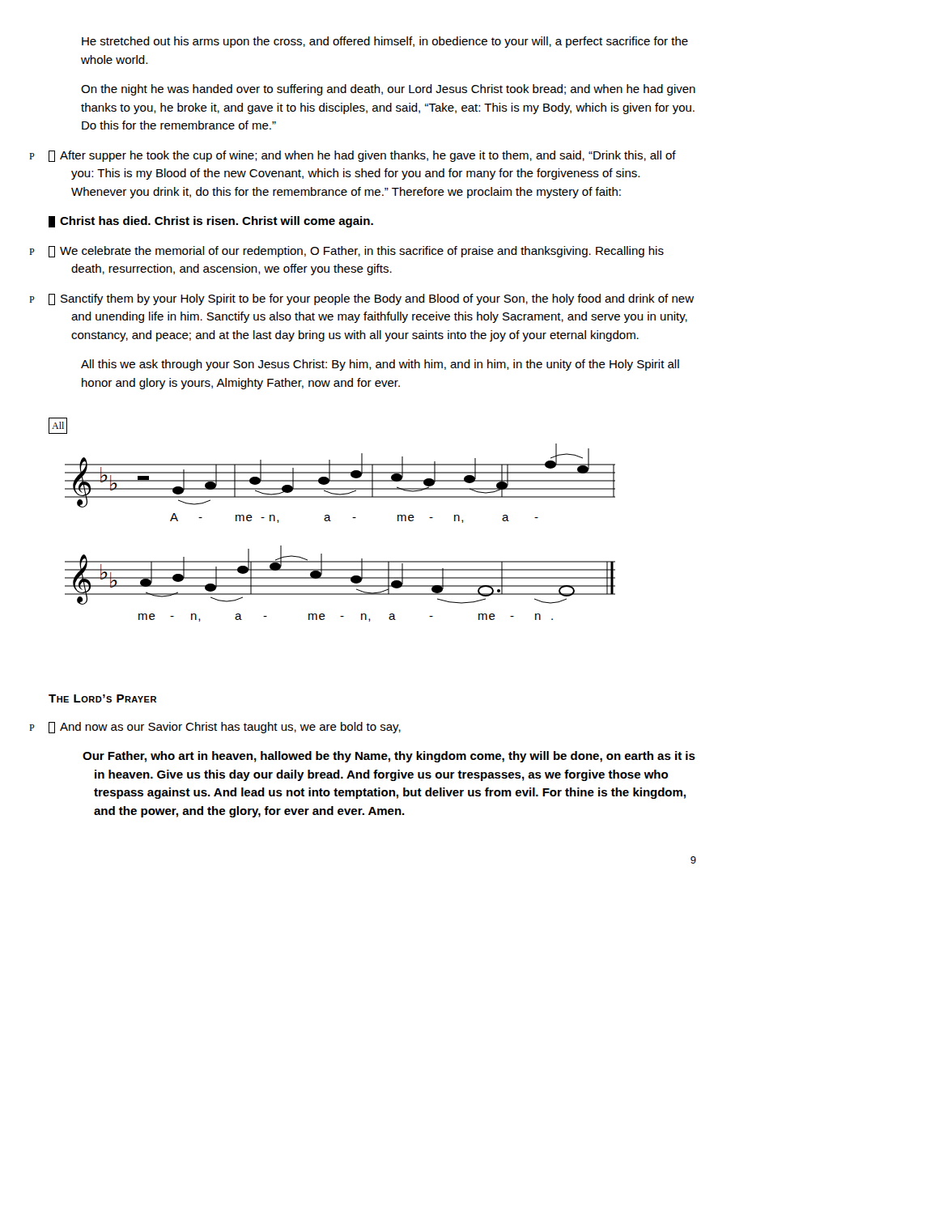He stretched out his arms upon the cross, and offered himself, in obedience to your will, a perfect sacrifice for the whole world.
On the night he was handed over to suffering and death, our Lord Jesus Christ took bread; and when he had given thanks to you, he broke it, and gave it to his disciples, and said, “Take, eat: This is my Body, which is given for you. Do this for the remembrance of me.”
PAfter supper he took the cup of wine; and when he had given thanks, he gave it to them, and said, “Drink this, all of you: This is my Blood of the new Covenant, which is shed for you and for many for the forgiveness of sins. Whenever you drink it, do this for the remembrance of me.” Therefore we proclaim the mystery of faith:
CChrist has died. Christ is risen. Christ will come again.
PWe celebrate the memorial of our redemption, O Father, in this sacrifice of praise and thanksgiving. Recalling his death, resurrection, and ascension, we offer you these gifts.
PSanctify them by your Holy Spirit to be for your people the Body and Blood of your Son, the holy food and drink of new and unending life in him. Sanctify us also that we may faithfully receive this holy Sacrament, and serve you in unity, constancy, and peace; and at the last day bring us with all your saints into the joy of your eternal kingdom.
All this we ask through your Son Jesus Christ: By him, and with him, and in him, in the unity of the Holy Spirit all honor and glory is yours, Almighty Father, now and for ever.
All 𝄞 ♭ ♭ A - me - n, a - me - n, a - 𝄞 ♭ ♭ me - n, a - me - n, a - me - n .
The Lord’s Prayer
PAnd now as our Savior Christ has taught us, we are bold to say,
COur Father, who art in heaven, hallowed be thy Name, thy kingdom come, thy will be done, on earth as it is in heaven. Give us this day our daily bread. And forgive us our trespasses, as we forgive those who trespass against us. And lead us not into temptation, but deliver us from evil. For thine is the kingdom, and the power, and the glory, for ever and ever. Amen.
9